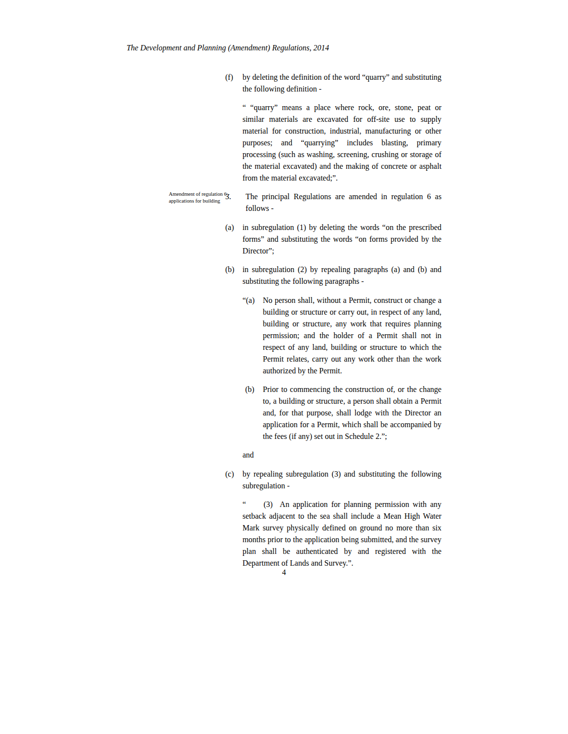The Development and Planning (Amendment) Regulations, 2014
(f)
by deleting the definition of the word “quarry” and substituting the following definition -
“ “quarry” means a place where rock, ore, stone, peat or similar materials are excavated for off-site use to supply material for construction, industrial, manufacturing or other purposes; and “quarrying” includes blasting, primary processing (such as washing, screening, crushing or storage of the material excavated) and the making of concrete or asphalt from the material excavated;”.
Amendment of regulation 6 - applications for building
3.
The principal Regulations are amended in regulation 6 as follows -
(a)
in subregulation (1) by deleting the words “on the prescribed forms” and substituting the words “on forms provided by the Director”;
(b)
in subregulation (2) by repealing paragraphs (a) and (b) and substituting the following paragraphs -
“(a)
No person shall, without a Permit, construct or change a building or structure or carry out, in respect of any land, building or structure, any work that requires planning permission; and the holder of a Permit shall not in respect of any land, building or structure to which the Permit relates, carry out any work other than the work authorized by the Permit.
(b)
Prior to commencing the construction of, or the change to, a building or structure, a person shall obtain a Permit and, for that purpose, shall lodge with the Director an application for a Permit, which shall be accompanied by the fees (if any) set out in Schedule 2.”;
and
(c)
by repealing subregulation (3) and substituting the following subregulation -
“ (3) An application for planning permission with any setback adjacent to the sea shall include a Mean High Water Mark survey physically defined on ground no more than six months prior to the application being submitted, and the survey plan shall be authenticated by and registered with the Department of Lands and Survey.”.
4